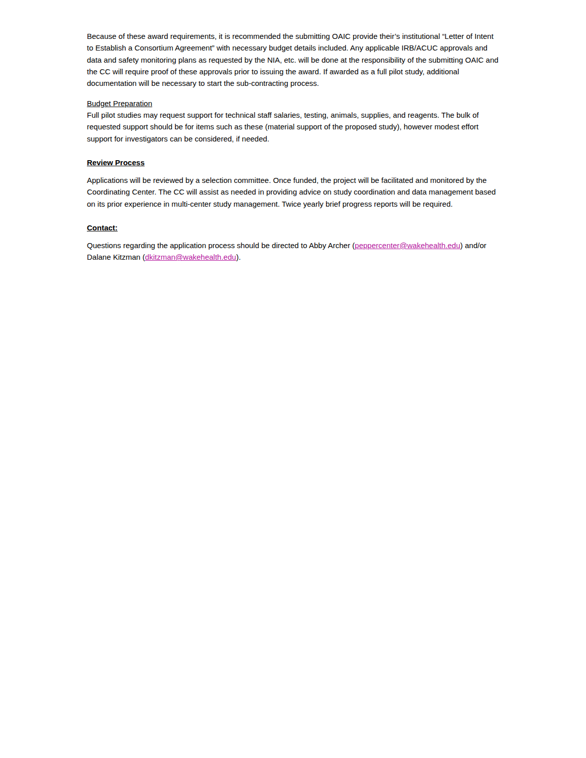Because of these award requirements, it is recommended the submitting OAIC provide their’s institutional “Letter of Intent to Establish a Consortium Agreement” with necessary budget details included. Any applicable IRB/ACUC approvals and data and safety monitoring plans as requested by the NIA, etc. will be done at the responsibility of the submitting OAIC and the CC will require proof of these approvals prior to issuing the award. If awarded as a full pilot study, additional documentation will be necessary to start the sub-contracting process.
Budget Preparation
Full pilot studies may request support for technical staff salaries, testing, animals, supplies, and reagents. The bulk of requested support should be for items such as these (material support of the proposed study), however modest effort support for investigators can be considered, if needed.
Review Process
Applications will be reviewed by a selection committee. Once funded, the project will be facilitated and monitored by the Coordinating Center. The CC will assist as needed in providing advice on study coordination and data management based on its prior experience in multi-center study management. Twice yearly brief progress reports will be required.
Contact:
Questions regarding the application process should be directed to Abby Archer (peppercenter@wakehealth.edu) and/or Dalane Kitzman (dkitzman@wakehealth.edu).